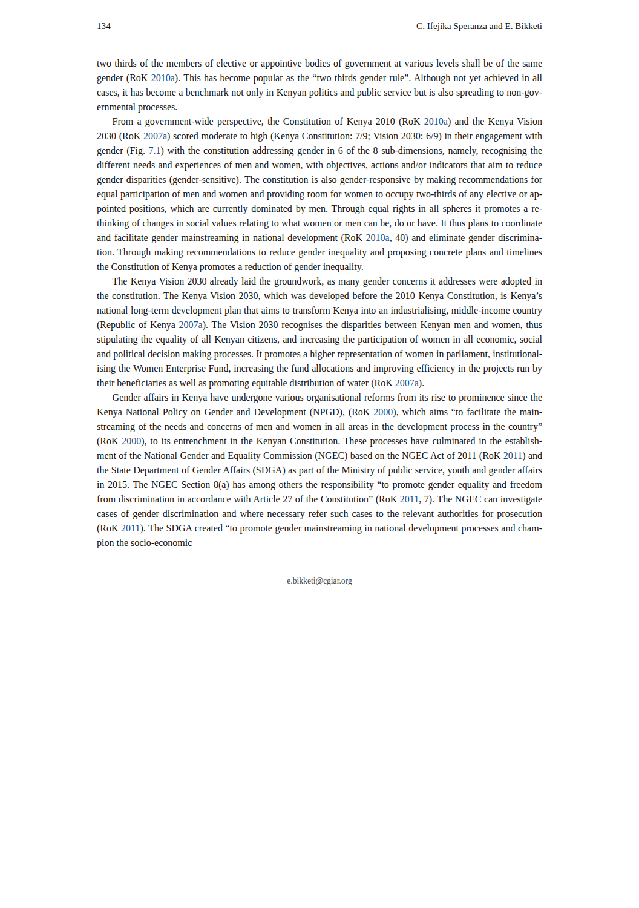134 C. Ifejika Speranza and E. Bikketi
two thirds of the members of elective or appointive bodies of government at various levels shall be of the same gender (RoK 2010a). This has become popular as the “two thirds gender rule”. Although not yet achieved in all cases, it has become a benchmark not only in Kenyan politics and public service but is also spreading to non-governmental processes.
From a government-wide perspective, the Constitution of Kenya 2010 (RoK 2010a) and the Kenya Vision 2030 (RoK 2007a) scored moderate to high (Kenya Constitution: 7/9; Vision 2030: 6/9) in their engagement with gender (Fig. 7.1) with the constitution addressing gender in 6 of the 8 sub-dimensions, namely, recognising the different needs and experiences of men and women, with objectives, actions and/or indicators that aim to reduce gender disparities (gender-sensitive). The constitution is also gender-responsive by making recommendations for equal participation of men and women and providing room for women to occupy two-thirds of any elective or appointed positions, which are currently dominated by men. Through equal rights in all spheres it promotes a rethinking of changes in social values relating to what women or men can be, do or have. It thus plans to coordinate and facilitate gender mainstreaming in national development (RoK 2010a, 40) and eliminate gender discrimination. Through making recommendations to reduce gender inequality and proposing concrete plans and timelines the Constitution of Kenya promotes a reduction of gender inequality.
The Kenya Vision 2030 already laid the groundwork, as many gender concerns it addresses were adopted in the constitution. The Kenya Vision 2030, which was developed before the 2010 Kenya Constitution, is Kenya’s national long-term development plan that aims to transform Kenya into an industrialising, middle-income country (Republic of Kenya 2007a). The Vision 2030 recognises the disparities between Kenyan men and women, thus stipulating the equality of all Kenyan citizens, and increasing the participation of women in all economic, social and political decision making processes. It promotes a higher representation of women in parliament, institutionalising the Women Enterprise Fund, increasing the fund allocations and improving efficiency in the projects run by their beneficiaries as well as promoting equitable distribution of water (RoK 2007a).
Gender affairs in Kenya have undergone various organisational reforms from its rise to prominence since the Kenya National Policy on Gender and Development (NPGD), (RoK 2000), which aims “to facilitate the mainstreaming of the needs and concerns of men and women in all areas in the development process in the country” (RoK 2000), to its entrenchment in the Kenyan Constitution. These processes have culminated in the establishment of the National Gender and Equality Commission (NGEC) based on the NGEC Act of 2011 (RoK 2011) and the State Department of Gender Affairs (SDGA) as part of the Ministry of public service, youth and gender affairs in 2015. The NGEC Section 8(a) has among others the responsibility “to promote gender equality and freedom from discrimination in accordance with Article 27 of the Constitution” (RoK 2011, 7). The NGEC can investigate cases of gender discrimination and where necessary refer such cases to the relevant authorities for prosecution (RoK 2011). The SDGA created “to promote gender mainstreaming in national development processes and champion the socio-economic
e.bikketi@cgiar.org